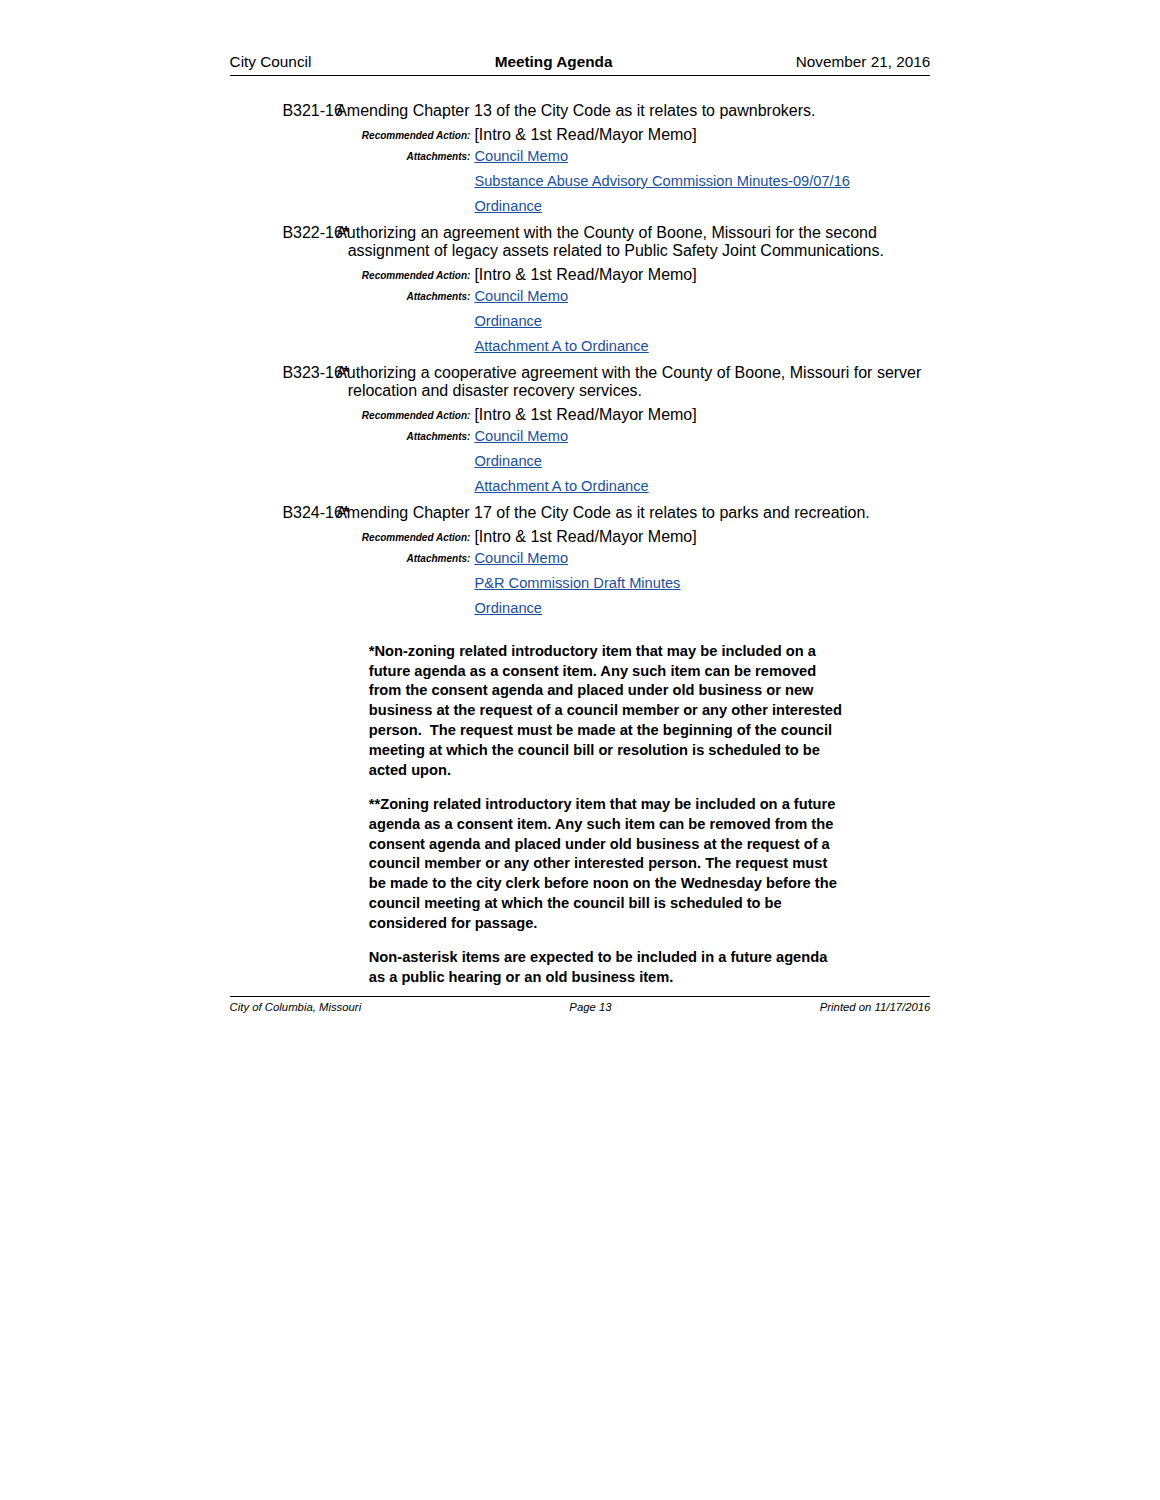City Council
Meeting Agenda
November 21, 2016
B321-16
Amending Chapter 13 of the City Code as it relates to pawnbrokers.
Recommended Action:
[Intro & 1st Read/Mayor Memo]
Attachments:
Council Memo Substance Abuse Advisory Commission Minutes-09/07/16 Ordinance
B322-16*
Authorizing an agreement with the County of Boone, Missouri for the second assignment of legacy assets related to Public Safety Joint Communications.
Recommended Action:
[Intro & 1st Read/Mayor Memo]
Attachments:
Council Memo Ordinance Attachment A to Ordinance
B323-16*
Authorizing a cooperative agreement with the County of Boone, Missouri for server relocation and disaster recovery services.
Recommended Action:
[Intro & 1st Read/Mayor Memo]
Attachments:
Council Memo Ordinance Attachment A to Ordinance
B324-16*
Amending Chapter 17 of the City Code as it relates to parks and recreation.
Recommended Action:
[Intro & 1st Read/Mayor Memo]
Attachments:
Council Memo P&R Commission Draft Minutes Ordinance
*Non-zoning related introductory item that may be included on a future agenda as a consent item. Any such item can be removed from the consent agenda and placed under old business or new business at the request of a council member or any other interested person. The request must be made at the beginning of the council meeting at which the council bill or resolution is scheduled to be acted upon.
**Zoning related introductory item that may be included on a future agenda as a consent item. Any such item can be removed from the consent agenda and placed under old business at the request of a council member or any other interested person. The request must be made to the city clerk before noon on the Wednesday before the council meeting at which the council bill is scheduled to be considered for passage.
Non-asterisk items are expected to be included in a future agenda as a public hearing or an old business item.
City of Columbia, Missouri
Page 13
Printed on 11/17/2016